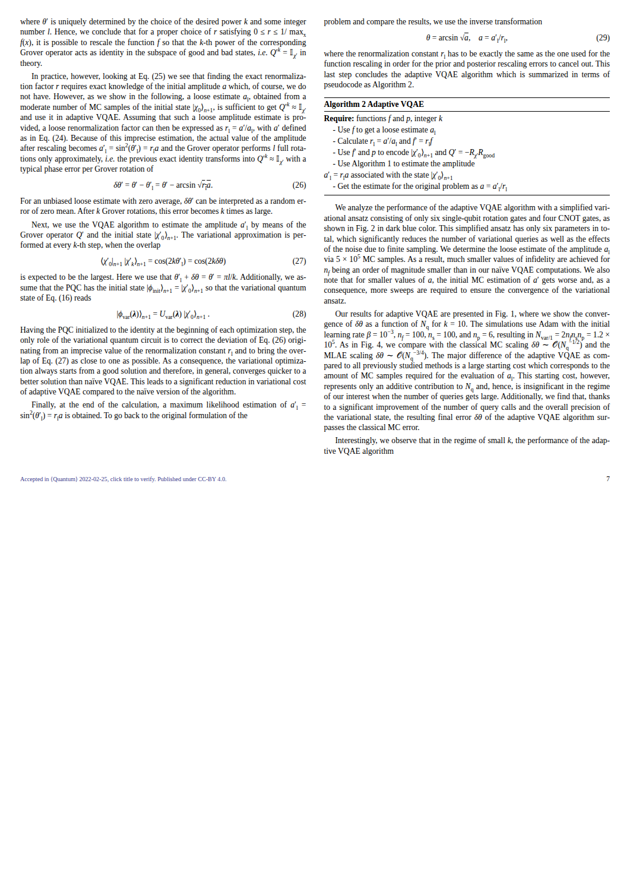where θ′ is uniquely determined by the choice of the desired power k and some integer number l. Hence, we conclude that for a proper choice of r satisfying 0 ≤ r ≤ 1/ maxx f(x), it is possible to rescale the function f so that the k-th power of the corresponding Grover operator acts as identity in the subspace of good and bad states, i.e. Q′k = 𝕀χ′ in theory.
In practice, however, looking at Eq. (25) we see that finding the exact renormalization factor r requires exact knowledge of the initial amplitude a which, of course, we do not have. However, as we show in the following, a loose estimate al, obtained from a moderate number of MC samples of the initial state |χ0⟩n+1, is sufficient to get Q′k ≈ 𝕀χ′ and use it in adaptive VQAE. Assuming that such a loose amplitude estimate is provided, a loose renormalization factor can then be expressed as rl = a′/al, with a′ defined as in Eq. (24). Because of this imprecise estimation, the actual value of the amplitude after rescaling becomes a′l = sin2(θ′l) = rla and the Grover operator performs l full rotations only approximately, i.e. the previous exact identity transforms into Q′k ≈ 𝕀χ′ with a typical phase error per Grover rotation of
δθ′ = θ′ − θ′l = θ′ − arcsin √rla. (26)
For an unbiased loose estimate with zero average, δθ′ can be interpreted as a random error of zero mean. After k Grover rotations, this error becomes k times as large.
Next, we use the VQAE algorithm to estimate the amplitude a′l by means of the Grover operator Q′ and the initial state |χ′0⟩n+1. The variational approximation is performed at every k-th step, when the overlap
⟨χ′0|n+1 |χ′k⟩n+1 = cos(2kθ′l) = cos(2kδθ) (27)
is expected to be the largest. Here we use that θ′l + δθ = θ′ = πl/k. Additionally, we assume that the PQC has the initial state |ϕinit⟩n+1 = |χ′0⟩n+1 so that the variational quantum state of Eq. (16) reads
|ϕvar(λ)⟩n+1 = Uvar(λ) |χ′0⟩n+1 . (28)
Having the PQC initialized to the identity at the beginning of each optimization step, the only role of the variational quantum circuit is to correct the deviation of Eq. (26) originating from an imprecise value of the renormalization constant rl and to bring the overlap of Eq. (27) as close to one as possible. As a consequence, the variational optimization always starts from a good solution and therefore, in general, converges quicker to a better solution than naïve VQAE. This leads to a significant reduction in variational cost of adaptive VQAE compared to the naïve version of the algorithm.
Finally, at the end of the calculation, a maximum likelihood estimation of a′l = sin2(θ′l) = rla is obtained. To go back to the original formulation of the
problem and compare the results, we use the inverse transformation
θ = arcsin √a, a = a′l/rl, (29)
where the renormalization constant rl has to be exactly the same as the one used for the function rescaling in order for the prior and posterior rescaling errors to cancel out. This last step concludes the adaptive VQAE algorithm which is summarized in terms of pseudocode as Algorithm 2.
Algorithm 2 Adaptive VQAE
Require: functions f and p, integer k
- Use f to get a loose estimate al
- Calculate rl = a′/al and f′ = rlf
- Use f′ and p to encode |χ′0⟩n+1 and Q′ = −Rχ′Rgood
- Use Algorithm 1 to estimate the amplitude
a′l = rla associated with the state |χ′0⟩n+1
- Get the estimate for the original problem as a = a′l/rl
We analyze the performance of the adaptive VQAE algorithm with a simplified variational ansatz consisting of only six single-qubit rotation gates and four CNOT gates, as shown in Fig. 2 in dark blue color. This simplified ansatz has only six parameters in total, which significantly reduces the number of variational queries as well as the effects of the noise due to finite sampling. We determine the loose estimate of the amplitude al via 5 × 105 MC samples. As a result, much smaller values of infidelity are achieved for nf being an order of magnitude smaller than in our naïve VQAE computations. We also note that for smaller values of a, the initial MC estimation of a′ gets worse and, as a consequence, more sweeps are required to ensure the convergence of the variational ansatz.
Our results for adaptive VQAE are presented in Fig. 1, where we show the convergence of δθ as a function of Nq for k = 10. The simulations use Adam with the initial learning rate β = 10−3, nf = 100, ns = 100, and np = 6, resulting in Nvar/1 = 2nfnsnp = 1.2 × 105. As in Fig. 4, we compare with the classical MC scaling δθ ∼ 𝒪(Nq−1/2) and the MLAE scaling δθ ∼ 𝒪(Nq−3/4). The major difference of the adaptive VQAE as compared to all previously studied methods is a large starting cost which corresponds to the amount of MC samples required for the evaluation of al. This starting cost, however, represents only an additive contribution to Nq and, hence, is insignificant in the regime of our interest when the number of queries gets large. Additionally, we find that, thanks to a significant improvement of the number of query calls and the overall precision of the variational state, the resulting final error δθ of the adaptive VQAE algorithm surpasses the classical MC error.
Interestingly, we observe that in the regime of small k, the performance of the adaptive VQAE algorithm
Accepted in ⟨Quantum⟩ 2022-02-25, click title to verify. Published under CC-BY 4.0.
7